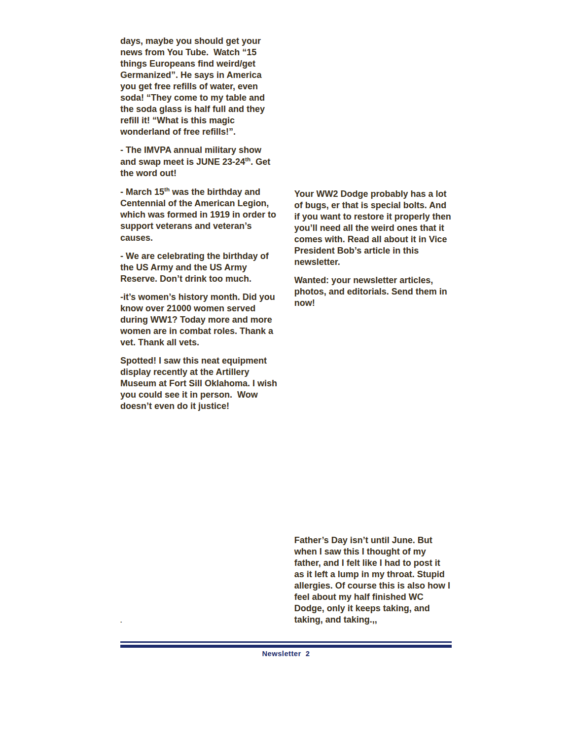days, maybe you should get your news from You Tube. Watch “15 things Europeans find weird/get Germanized”. He says in America you get free refills of water, even soda! “They come to my table and the soda glass is half full and they refill it! “What is this magic wonderland of free refills!”.
- The IMVPA annual military show and swap meet is JUNE 23-24th. Get the word out!
- March 15th was the birthday and Centennial of the American Legion, which was formed in 1919 in order to support veterans and veteran’s causes.
- We are celebrating the birthday of the US Army and the US Army Reserve. Don’t drink too much.
-it’s women’s history month. Did you know over 21000 women served during WW1? Today more and more women are in combat roles. Thank a vet. Thank all vets.
Spotted! I saw this neat equipment display recently at the Artillery Museum at Fort Sill Oklahoma. I wish you could see it in person. Wow doesn’t even do it justice!
.
Your WW2 Dodge probably has a lot of bugs, er that is special bolts. And if you want to restore it properly then you’ll need all the weird ones that it comes with. Read all about it in Vice President Bob’s article in this newsletter.
Wanted: your newsletter articles, photos, and editorials. Send them in now!
Father’s Day isn’t until June. But when I saw this I thought of my father, and I felt like I had to post it as it left a lump in my throat. Stupid allergies. Of course this is also how I feel about my half finished WC Dodge, only it keeps taking, and taking, and taking.,,
Newsletter 2